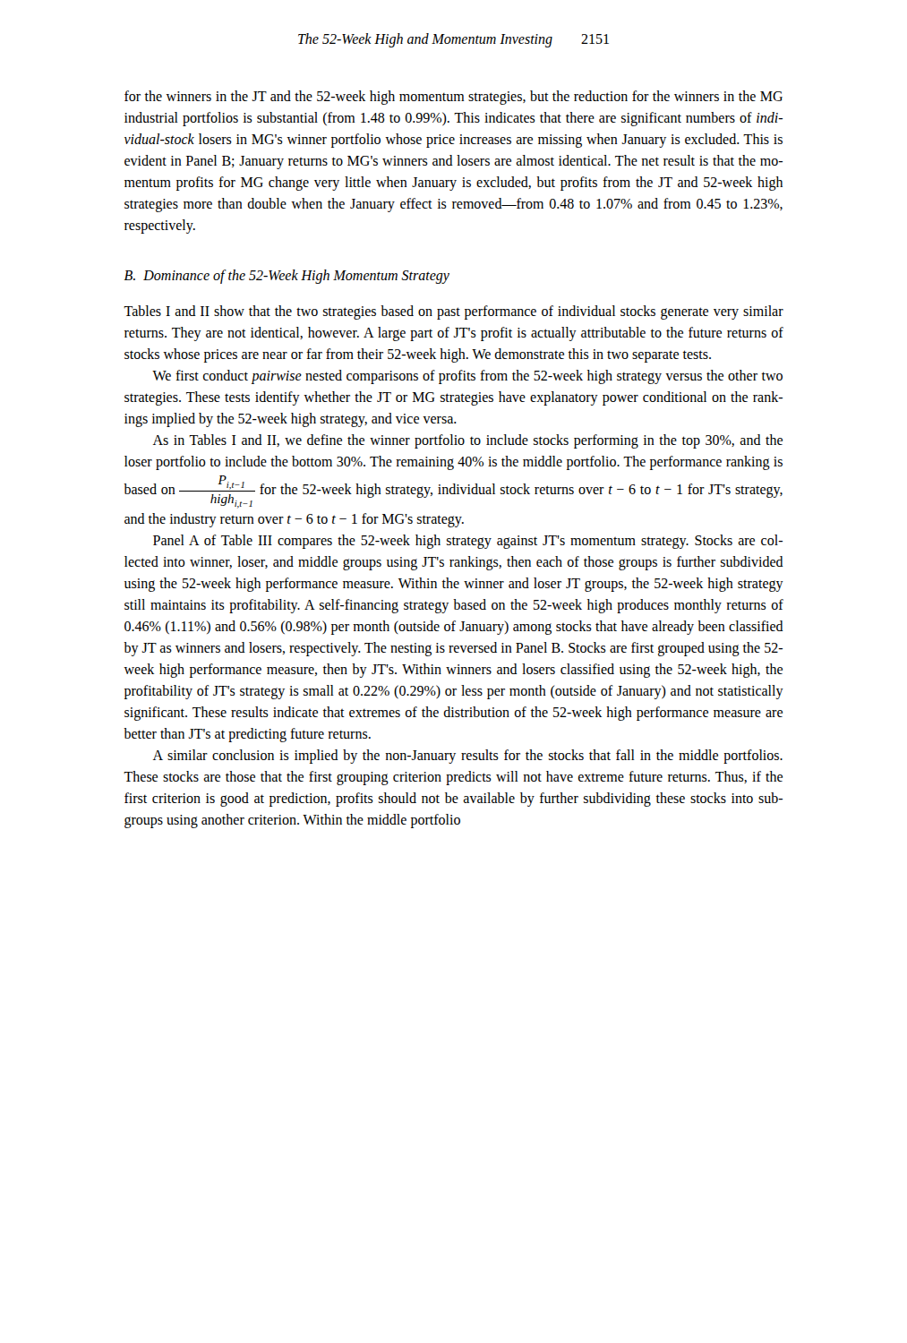The 52-Week High and Momentum Investing 2151
for the winners in the JT and the 52-week high momentum strategies, but the reduction for the winners in the MG industrial portfolios is substantial (from 1.48 to 0.99%). This indicates that there are significant numbers of individual-stock losers in MG's winner portfolio whose price increases are missing when January is excluded. This is evident in Panel B; January returns to MG's winners and losers are almost identical. The net result is that the momentum profits for MG change very little when January is excluded, but profits from the JT and 52-week high strategies more than double when the January effect is removed—from 0.48 to 1.07% and from 0.45 to 1.23%, respectively.
B. Dominance of the 52-Week High Momentum Strategy
Tables I and II show that the two strategies based on past performance of individual stocks generate very similar returns. They are not identical, however. A large part of JT's profit is actually attributable to the future returns of stocks whose prices are near or far from their 52-week high. We demonstrate this in two separate tests.
We first conduct pairwise nested comparisons of profits from the 52-week high strategy versus the other two strategies. These tests identify whether the JT or MG strategies have explanatory power conditional on the rankings implied by the 52-week high strategy, and vice versa.
As in Tables I and II, we define the winner portfolio to include stocks performing in the top 30%, and the loser portfolio to include the bottom 30%. The remaining 40% is the middle portfolio. The performance ranking is based on Pi,t−1 highi,t−1 for the 52-week high strategy, individual stock returns over t − 6 to t − 1 for JT's strategy, and the industry return over t − 6 to t − 1 for MG's strategy.
Panel A of Table III compares the 52-week high strategy against JT's momentum strategy. Stocks are collected into winner, loser, and middle groups using JT's rankings, then each of those groups is further subdivided using the 52-week high performance measure. Within the winner and loser JT groups, the 52-week high strategy still maintains its profitability. A self-financing strategy based on the 52-week high produces monthly returns of 0.46% (1.11%) and 0.56% (0.98%) per month (outside of January) among stocks that have already been classified by JT as winners and losers, respectively. The nesting is reversed in Panel B. Stocks are first grouped using the 52-week high performance measure, then by JT's. Within winners and losers classified using the 52-week high, the profitability of JT's strategy is small at 0.22% (0.29%) or less per month (outside of January) and not statistically significant. These results indicate that extremes of the distribution of the 52-week high performance measure are better than JT's at predicting future returns.
A similar conclusion is implied by the non-January results for the stocks that fall in the middle portfolios. These stocks are those that the first grouping criterion predicts will not have extreme future returns. Thus, if the first criterion is good at prediction, profits should not be available by further subdividing these stocks into subgroups using another criterion. Within the middle portfolio